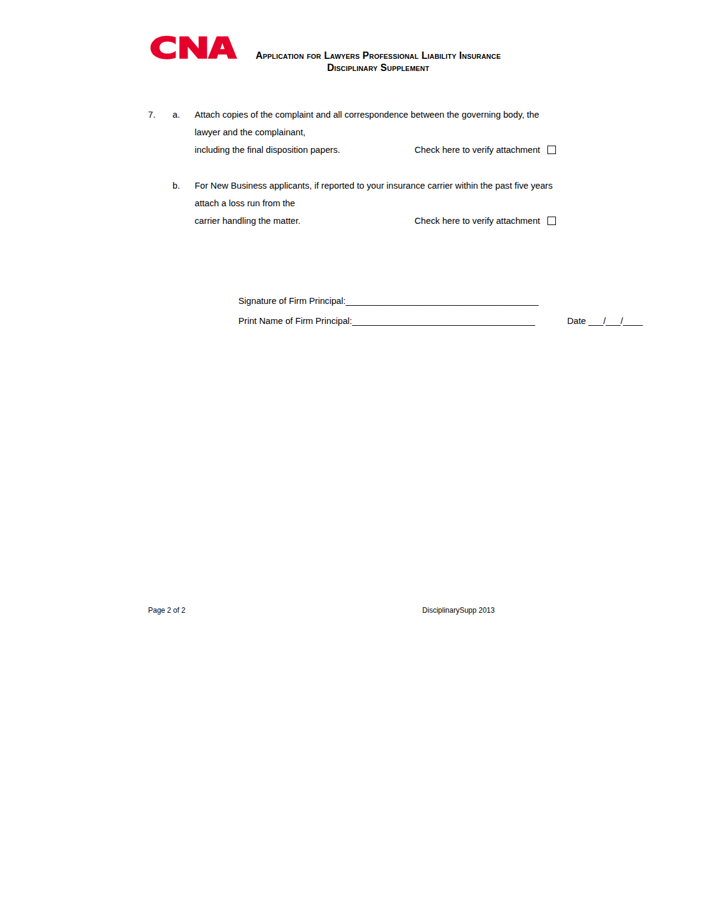Application for Lawyers Professional Liability Insurance
Disciplinary Supplement
7.
a.
Attach copies of the complaint and all correspondence between the governing body, the lawyer and the complainant,
including the final disposition papers. Check here to verify attachment
b.
For New Business applicants, if reported to your insurance carrier within the past five years attach a loss run from the
carrier handling the matter. Check here to verify attachment
Signature of Firm Principal:_______________________________________
Print Name of Firm Principal:_____________________________________Date ___/___/____
Page 2 of 2
DisciplinarySupp 2013